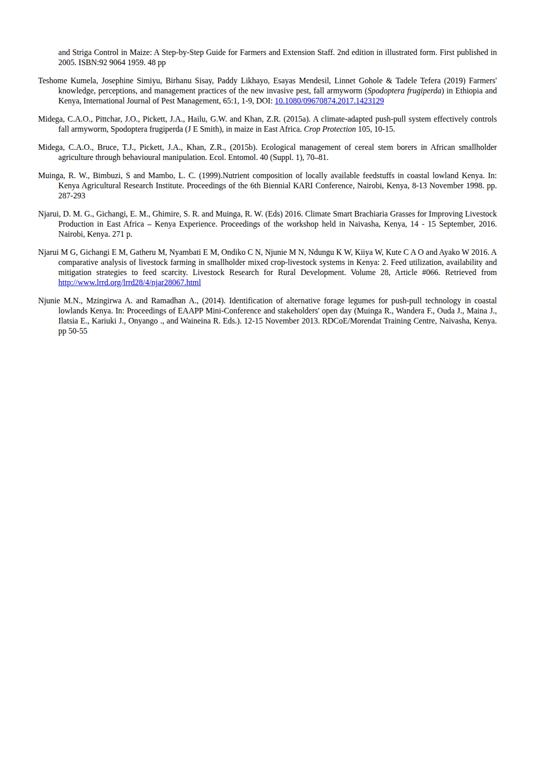and Striga Control in Maize: A Step-by-Step Guide for Farmers and Extension Staff. 2nd edition in illustrated form. First published in 2005. ISBN:92 9064 1959. 48 pp
Teshome Kumela, Josephine Simiyu, Birhanu Sisay, Paddy Likhayo, Esayas Mendesil, Linnet Gohole & Tadele Tefera (2019) Farmers' knowledge, perceptions, and management practices of the new invasive pest, fall armyworm (Spodoptera frugiperda) in Ethiopia and Kenya, International Journal of Pest Management, 65:1, 1-9, DOI: 10.1080/09670874.2017.1423129
Midega, C.A.O., Pittchar, J.O., Pickett, J.A., Hailu, G.W. and Khan, Z.R. (2015a). A climate-adapted push-pull system effectively controls fall armyworm, Spodoptera frugiperda (J E Smith), in maize in East Africa. Crop Protection 105, 10-15.
Midega, C.A.O., Bruce, T.J., Pickett, J.A., Khan, Z.R., (2015b). Ecological management of cereal stem borers in African smallholder agriculture through behavioural manipulation. Ecol. Entomol. 40 (Suppl. 1), 70–81.
Muinga, R. W., Bimbuzi, S and Mambo, L. C. (1999).Nutrient composition of locally available feedstuffs in coastal lowland Kenya. In: Kenya Agricultural Research Institute. Proceedings of the 6th Biennial KARI Conference, Nairobi, Kenya, 8-13 November 1998. pp. 287-293
Njarui, D. M. G., Gichangi, E. M., Ghimire, S. R. and Muinga, R. W. (Eds) 2016. Climate Smart Brachiaria Grasses for Improving Livestock Production in East Africa – Kenya Experience. Proceedings of the workshop held in Naivasha, Kenya, 14 - 15 September, 2016. Nairobi, Kenya. 271 p.
Njarui M G, Gichangi E M, Gatheru M, Nyambati E M, Ondiko C N, Njunie M N, Ndungu K W, Kiiya W, Kute C A O and Ayako W 2016. A comparative analysis of livestock farming in smallholder mixed crop-livestock systems in Kenya: 2. Feed utilization, availability and mitigation strategies to feed scarcity. Livestock Research for Rural Development. Volume 28, Article #066. Retrieved from http://www.lrrd.org/lrrd28/4/njar28067.html
Njunie M.N., Mzingirwa A. and Ramadhan A., (2014). Identification of alternative forage legumes for push-pull technology in coastal lowlands Kenya. In: Proceedings of EAAPP Mini-Conference and stakeholders' open day (Muinga R., Wandera F., Ouda J., Maina J., Ilatsia E., Kariuki J., Onyango ., and Waineina R. Eds.). 12-15 November 2013. RDCoE/Morendat Training Centre, Naivasha, Kenya. pp 50-55